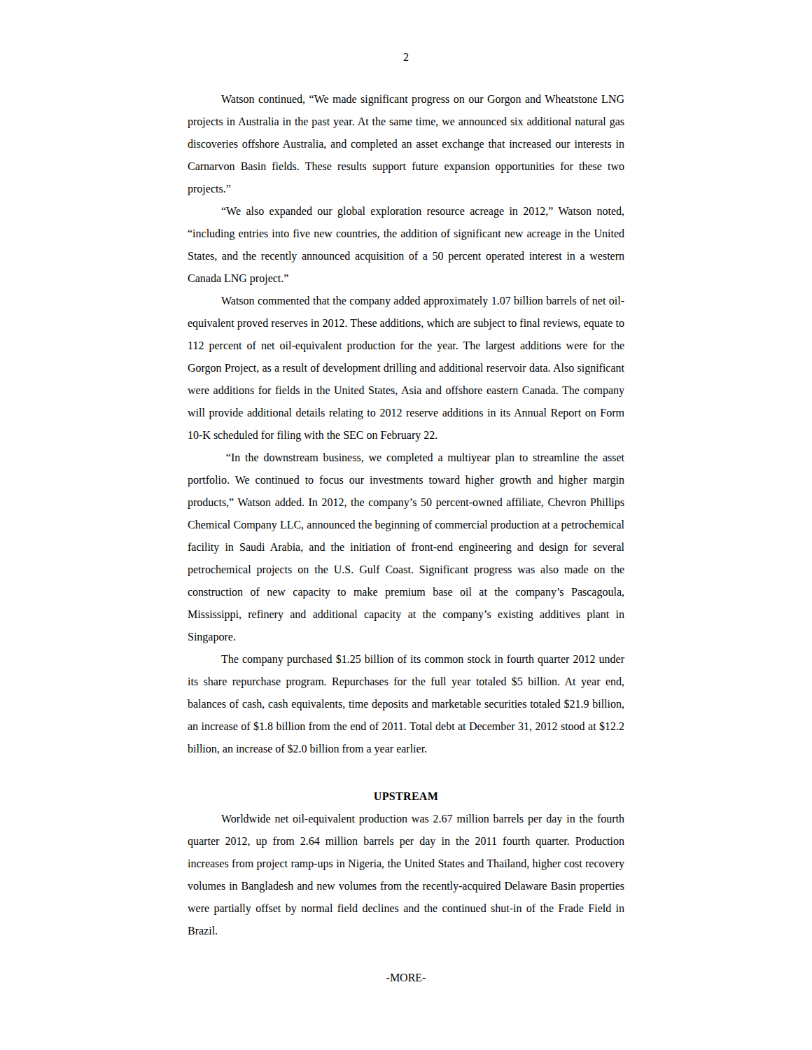2
Watson continued, “We made significant progress on our Gorgon and Wheatstone LNG projects in Australia in the past year. At the same time, we announced six additional natural gas discoveries offshore Australia, and completed an asset exchange that increased our interests in Carnarvon Basin fields. These results support future expansion opportunities for these two projects.”
“We also expanded our global exploration resource acreage in 2012,” Watson noted, “including entries into five new countries, the addition of significant new acreage in the United States, and the recently announced acquisition of a 50 percent operated interest in a western Canada LNG project.”
Watson commented that the company added approximately 1.07 billion barrels of net oil-equivalent proved reserves in 2012. These additions, which are subject to final reviews, equate to 112 percent of net oil-equivalent production for the year. The largest additions were for the Gorgon Project, as a result of development drilling and additional reservoir data. Also significant were additions for fields in the United States, Asia and offshore eastern Canada. The company will provide additional details relating to 2012 reserve additions in its Annual Report on Form 10-K scheduled for filing with the SEC on February 22.
“In the downstream business, we completed a multiyear plan to streamline the asset portfolio. We continued to focus our investments toward higher growth and higher margin products,” Watson added. In 2012, the company’s 50 percent-owned affiliate, Chevron Phillips Chemical Company LLC, announced the beginning of commercial production at a petrochemical facility in Saudi Arabia, and the initiation of front-end engineering and design for several petrochemical projects on the U.S. Gulf Coast. Significant progress was also made on the construction of new capacity to make premium base oil at the company’s Pascagoula, Mississippi, refinery and additional capacity at the company’s existing additives plant in Singapore.
The company purchased $1.25 billion of its common stock in fourth quarter 2012 under its share repurchase program. Repurchases for the full year totaled $5 billion. At year end, balances of cash, cash equivalents, time deposits and marketable securities totaled $21.9 billion, an increase of $1.8 billion from the end of 2011. Total debt at December 31, 2012 stood at $12.2 billion, an increase of $2.0 billion from a year earlier.
UPSTREAM
Worldwide net oil-equivalent production was 2.67 million barrels per day in the fourth quarter 2012, up from 2.64 million barrels per day in the 2011 fourth quarter. Production increases from project ramp-ups in Nigeria, the United States and Thailand, higher cost recovery volumes in Bangladesh and new volumes from the recently-acquired Delaware Basin properties were partially offset by normal field declines and the continued shut-in of the Frade Field in Brazil.
-MORE-